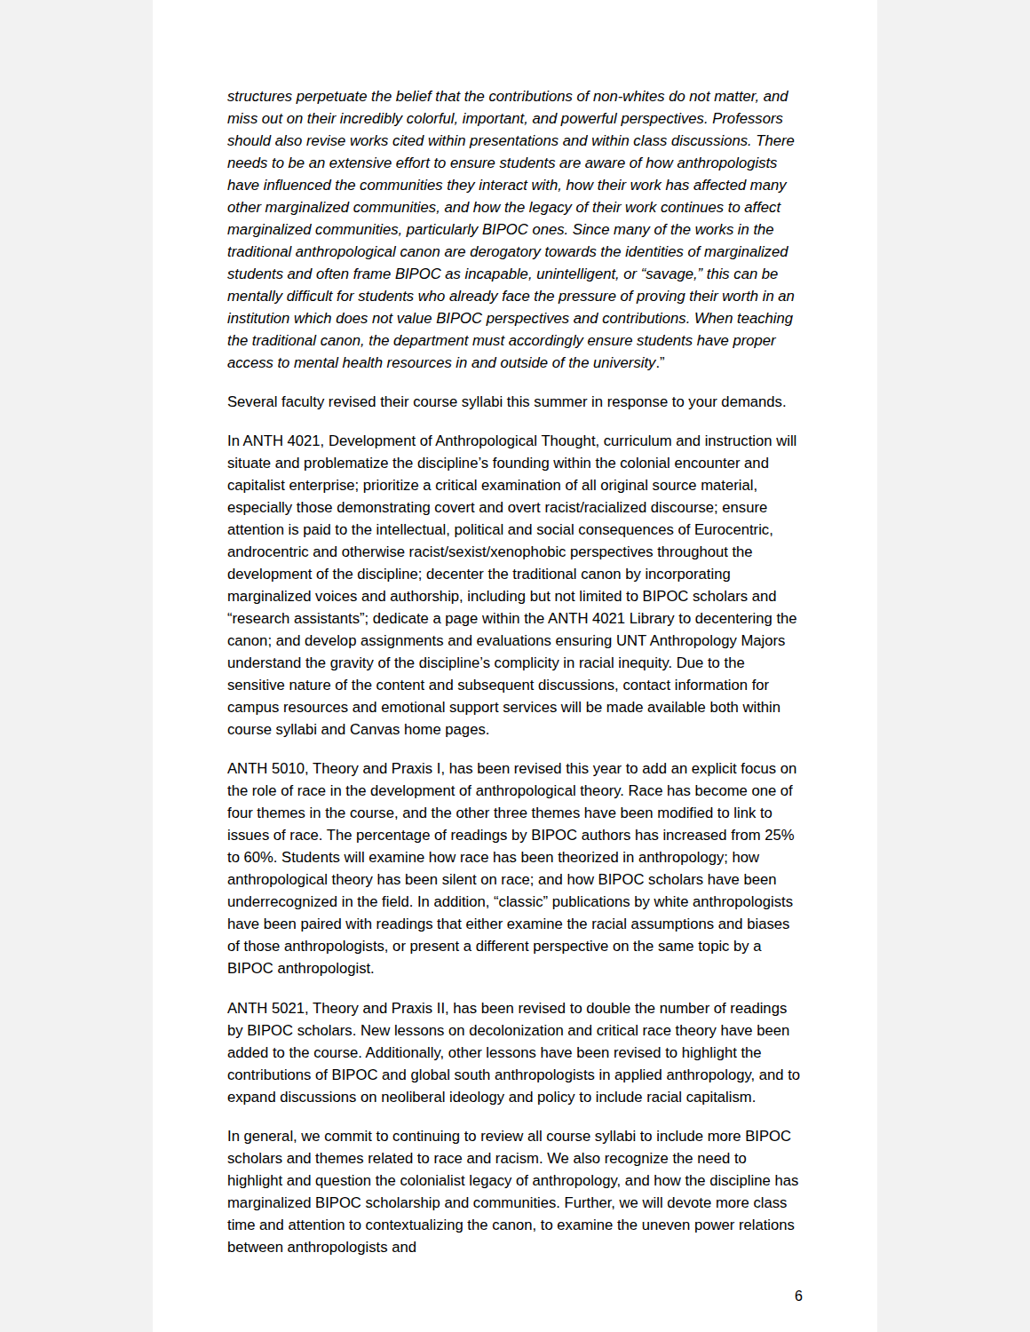structures perpetuate the belief that the contributions of non-whites do not matter, and miss out on their incredibly colorful, important, and powerful perspectives. Professors should also revise works cited within presentations and within class discussions. There needs to be an extensive effort to ensure students are aware of how anthropologists have influenced the communities they interact with, how their work has affected many other marginalized communities, and how the legacy of their work continues to affect marginalized communities, particularly BIPOC ones. Since many of the works in the traditional anthropological canon are derogatory towards the identities of marginalized students and often frame BIPOC as incapable, unintelligent, or “savage,” this can be mentally difficult for students who already face the pressure of proving their worth in an institution which does not value BIPOC perspectives and contributions. When teaching the traditional canon, the department must accordingly ensure students have proper access to mental health resources in and outside of the university.”
Several faculty revised their course syllabi this summer in response to your demands.
In ANTH 4021, Development of Anthropological Thought, curriculum and instruction will situate and problematize the discipline’s founding within the colonial encounter and capitalist enterprise; prioritize a critical examination of all original source material, especially those demonstrating covert and overt racist/racialized discourse; ensure attention is paid to the intellectual, political and social consequences of Eurocentric, androcentric and otherwise racist/sexist/xenophobic perspectives throughout the development of the discipline; decenter the traditional canon by incorporating marginalized voices and authorship, including but not limited to BIPOC scholars and “research assistants”; dedicate a page within the ANTH 4021 Library to decentering the canon; and develop assignments and evaluations ensuring UNT Anthropology Majors understand the gravity of the discipline’s complicity in racial inequity. Due to the sensitive nature of the content and subsequent discussions, contact information for campus resources and emotional support services will be made available both within course syllabi and Canvas home pages.
ANTH 5010, Theory and Praxis I, has been revised this year to add an explicit focus on the role of race in the development of anthropological theory. Race has become one of four themes in the course, and the other three themes have been modified to link to issues of race. The percentage of readings by BIPOC authors has increased from 25% to 60%. Students will examine how race has been theorized in anthropology; how anthropological theory has been silent on race; and how BIPOC scholars have been underrecognized in the field. In addition, “classic” publications by white anthropologists have been paired with readings that either examine the racial assumptions and biases of those anthropologists, or present a different perspective on the same topic by a BIPOC anthropologist.
ANTH 5021, Theory and Praxis II, has been revised to double the number of readings by BIPOC scholars. New lessons on decolonization and critical race theory have been added to the course. Additionally, other lessons have been revised to highlight the contributions of BIPOC and global south anthropologists in applied anthropology, and to expand discussions on neoliberal ideology and policy to include racial capitalism.
In general, we commit to continuing to review all course syllabi to include more BIPOC scholars and themes related to race and racism. We also recognize the need to highlight and question the colonialist legacy of anthropology, and how the discipline has marginalized BIPOC scholarship and communities. Further, we will devote more class time and attention to contextualizing the canon, to examine the uneven power relations between anthropologists and
6